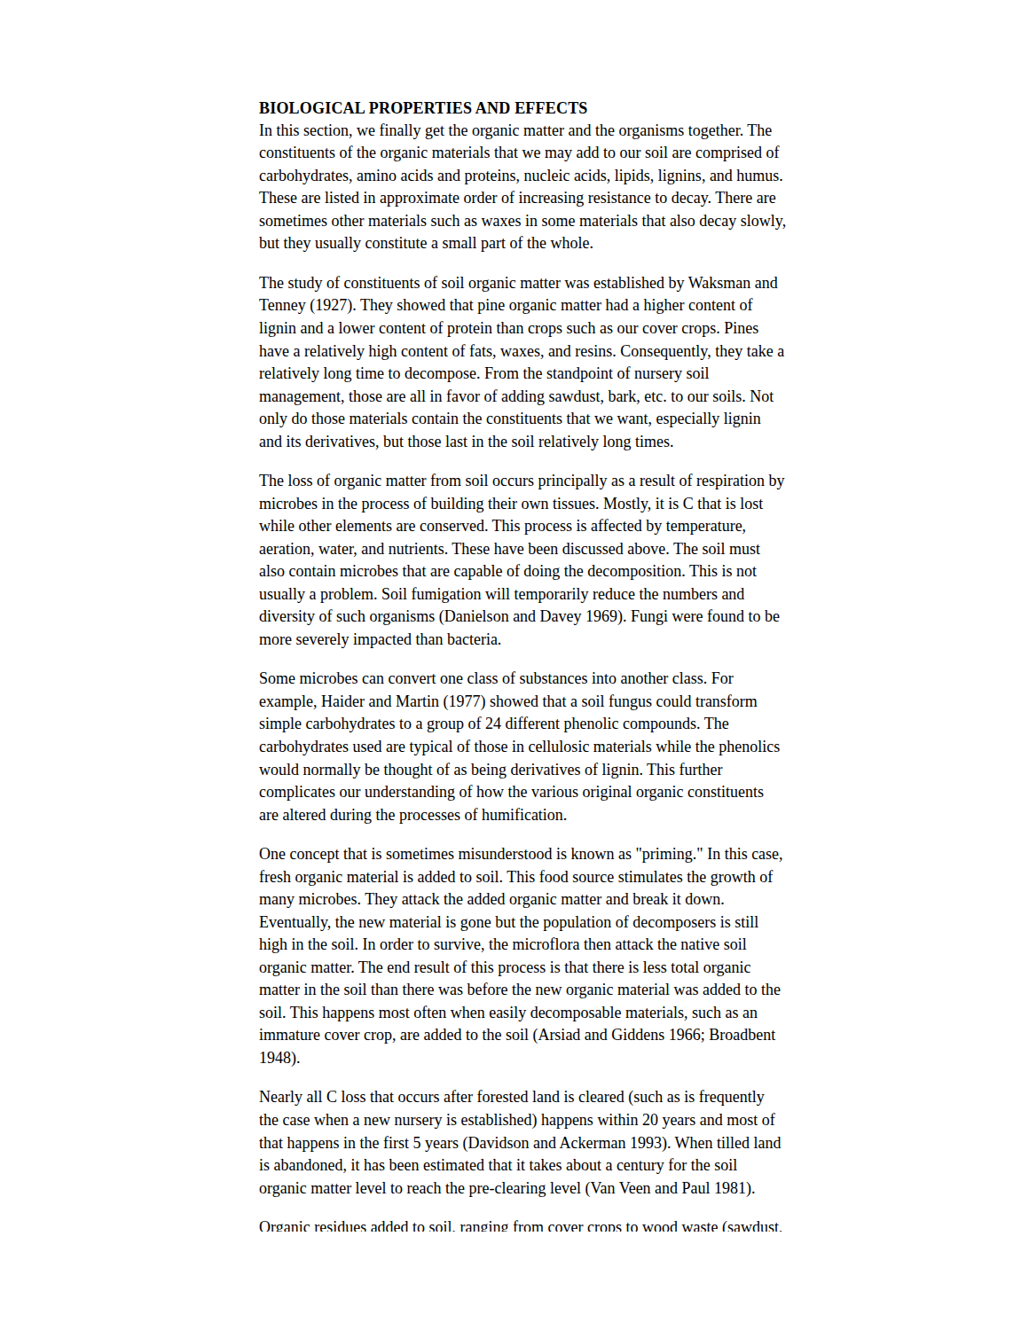BIOLOGICAL PROPERTIES AND EFFECTS
In this section, we finally get the organic matter and the organisms together. The constituents of the organic materials that we may add to our soil are comprised of carbohydrates, amino acids and proteins, nucleic acids, lipids, lignins, and humus. These are listed in approximate order of increasing resistance to decay. There are sometimes other materials such as waxes in some materials that also decay slowly, but they usually constitute a small part of the whole.
The study of constituents of soil organic matter was established by Waksman and Tenney (1927). They showed that pine organic matter had a higher content of lignin and a lower content of protein than crops such as our cover crops. Pines have a relatively high content of fats, waxes, and resins. Consequently, they take a relatively long time to decompose. From the standpoint of nursery soil management, those are all in favor of adding sawdust, bark, etc. to our soils. Not only do those materials contain the constituents that we want, especially lignin and its derivatives, but those last in the soil relatively long times.
The loss of organic matter from soil occurs principally as a result of respiration by microbes in the process of building their own tissues. Mostly, it is C that is lost while other elements are conserved. This process is affected by temperature, aeration, water, and nutrients. These have been discussed above. The soil must also contain microbes that are capable of doing the decomposition. This is not usually a problem. Soil fumigation will temporarily reduce the numbers and diversity of such organisms (Danielson and Davey 1969). Fungi were found to be more severely impacted than bacteria.
Some microbes can convert one class of substances into another class. For example, Haider and Martin (1977) showed that a soil fungus could transform simple carbohydrates to a group of 24 different phenolic compounds. The carbohydrates used are typical of those in cellulosic materials while the phenolics would normally be thought of as being derivatives of lignin. This further complicates our understanding of how the various original organic constituents are altered during the processes of humification.
One concept that is sometimes misunderstood is known as "priming." In this case, fresh organic material is added to soil. This food source stimulates the growth of many microbes. They attack the added organic matter and break it down. Eventually, the new material is gone but the population of decomposers is still high in the soil. In order to survive, the microflora then attack the native soil organic matter. The end result of this process is that there is less total organic matter in the soil than there was before the new organic material was added to the soil. This happens most often when easily decomposable materials, such as an immature cover crop, are added to the soil (Arsiad and Giddens 1966; Broadbent 1948).
Nearly all C loss that occurs after forested land is cleared (such as is frequently the case when a new nursery is established) happens within 20 years and most of that happens in the first 5 years (Davidson and Ackerman 1993). When tilled land is abandoned, it has been estimated that it takes about a century for the soil organic matter level to reach the pre-clearing level (Van Veen and Paul 1981).
Organic residues added to soil, ranging from cover crops to wood waste (sawdust, bark, etc.)